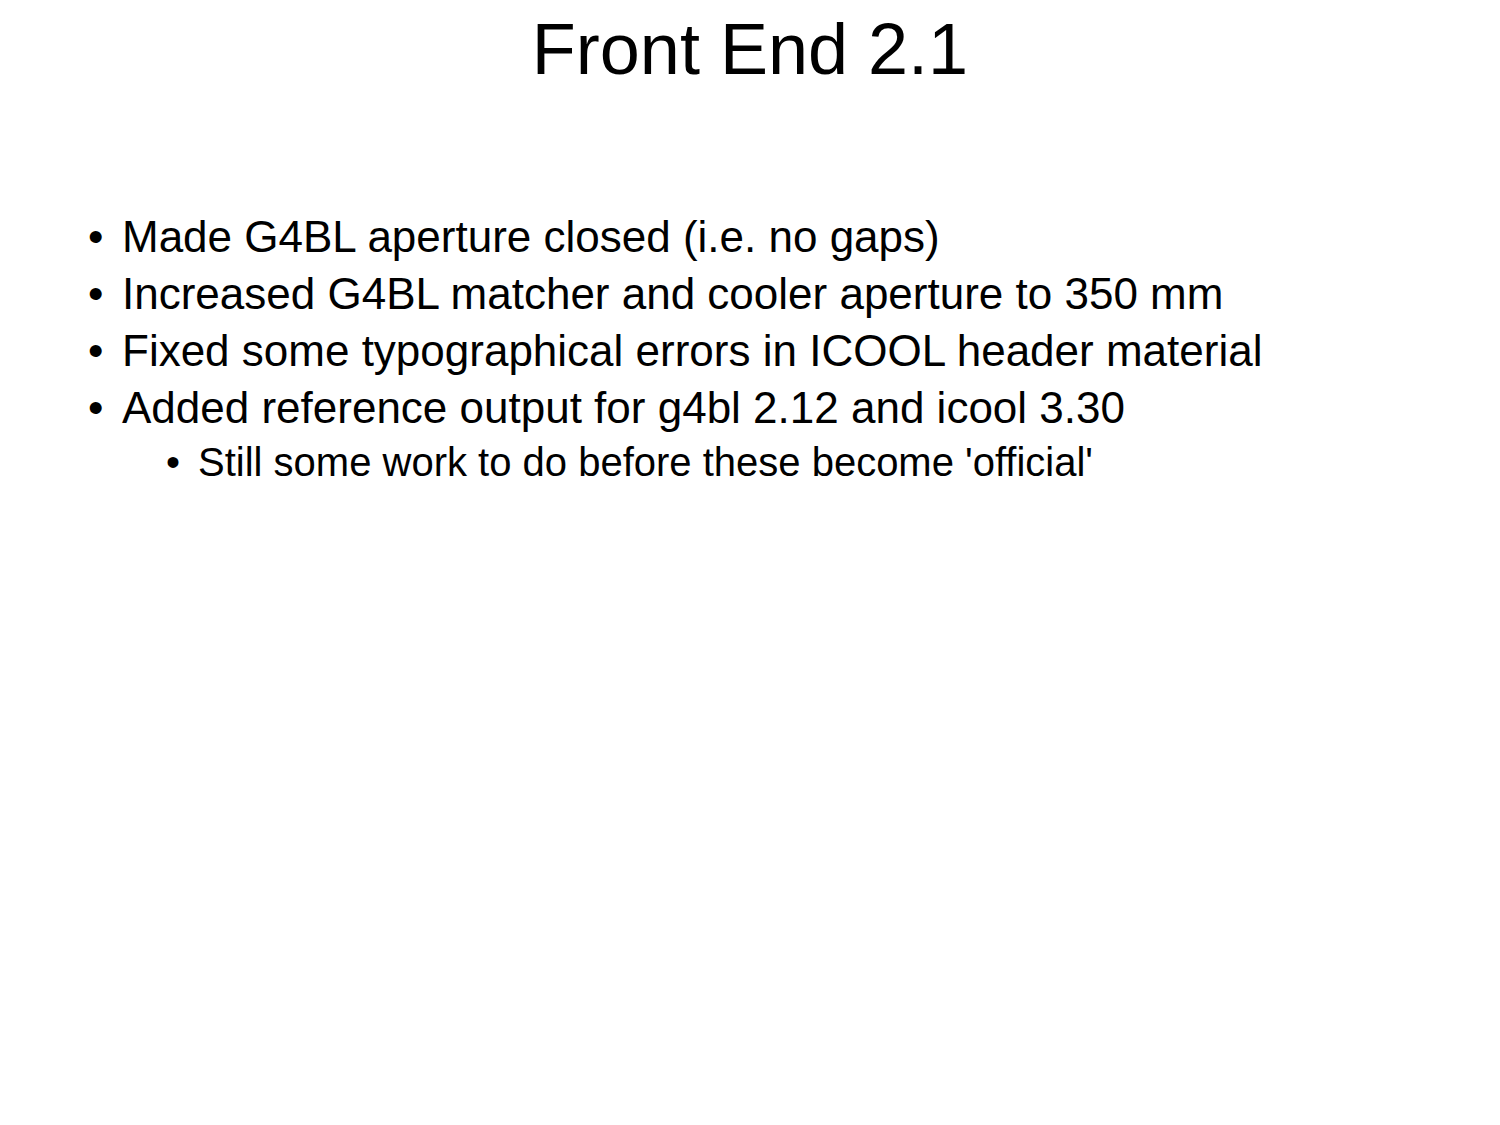Front End 2.1
Made G4BL aperture closed (i.e. no gaps)
Increased G4BL matcher and cooler aperture to 350 mm
Fixed some typographical errors in ICOOL header material
Added reference output for g4bl 2.12 and icool 3.30
Still some work to do before these become 'official'